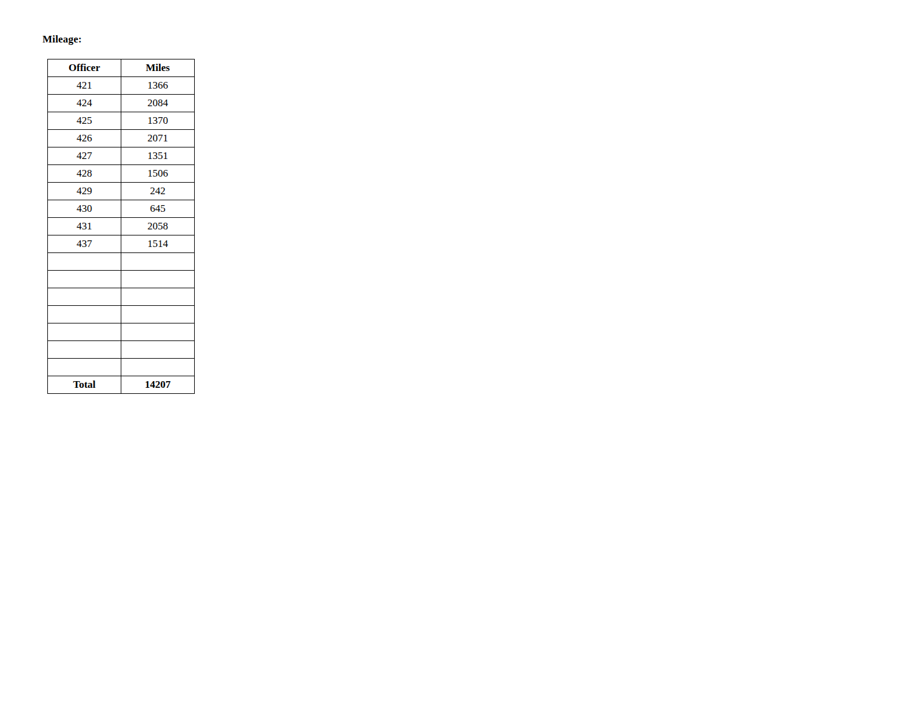Mileage:
| Officer | Miles |
| --- | --- |
| 421 | 1366 |
| 424 | 2084 |
| 425 | 1370 |
| 426 | 2071 |
| 427 | 1351 |
| 428 | 1506 |
| 429 | 242 |
| 430 | 645 |
| 431 | 2058 |
| 437 | 1514 |
| Total | 14207 |